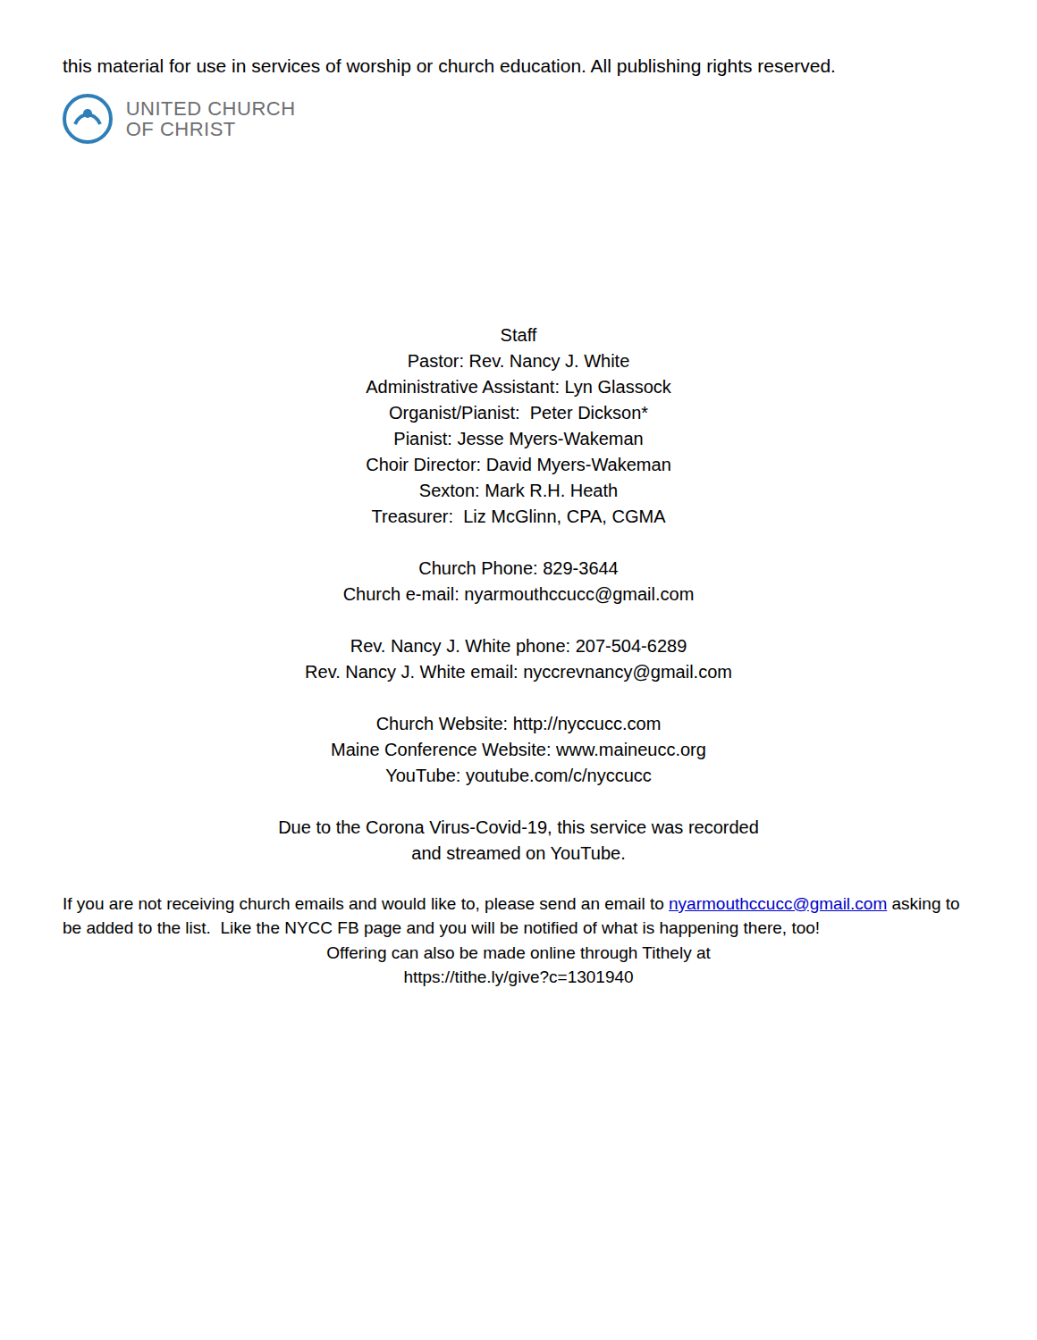this material for use in services of worship or church education. All publishing rights reserved.
UNITED CHURCH
OF CHRIST
Staff
Pastor: Rev. Nancy J. White
Administrative Assistant: Lyn Glassock
Organist/Pianist: Peter Dickson*
Pianist: Jesse Myers-Wakeman
Choir Director: David Myers-Wakeman
Sexton: Mark R.H. Heath
Treasurer: Liz McGlinn, CPA, CGMA
Church Phone: 829-3644
Church e-mail: nyarmouthccucc@gmail.com
Rev. Nancy J. White phone: 207-504-6289
Rev. Nancy J. White email: nyccrevnancy@gmail.com
Church Website: http://nyccucc.com
Maine Conference Website: www.maineucc.org
YouTube: youtube.com/c/nyccucc
Due to the Corona Virus-Covid-19, this service was recorded
and streamed on YouTube.
If you are not receiving church emails and would like to, please send an email to nyarmouthccucc@gmail.com asking to be added to the list. Like the NYCC FB page and you will be notified of what is happening there, too!
Offering can also be made online through Tithely at
https://tithe.ly/give?c=1301940